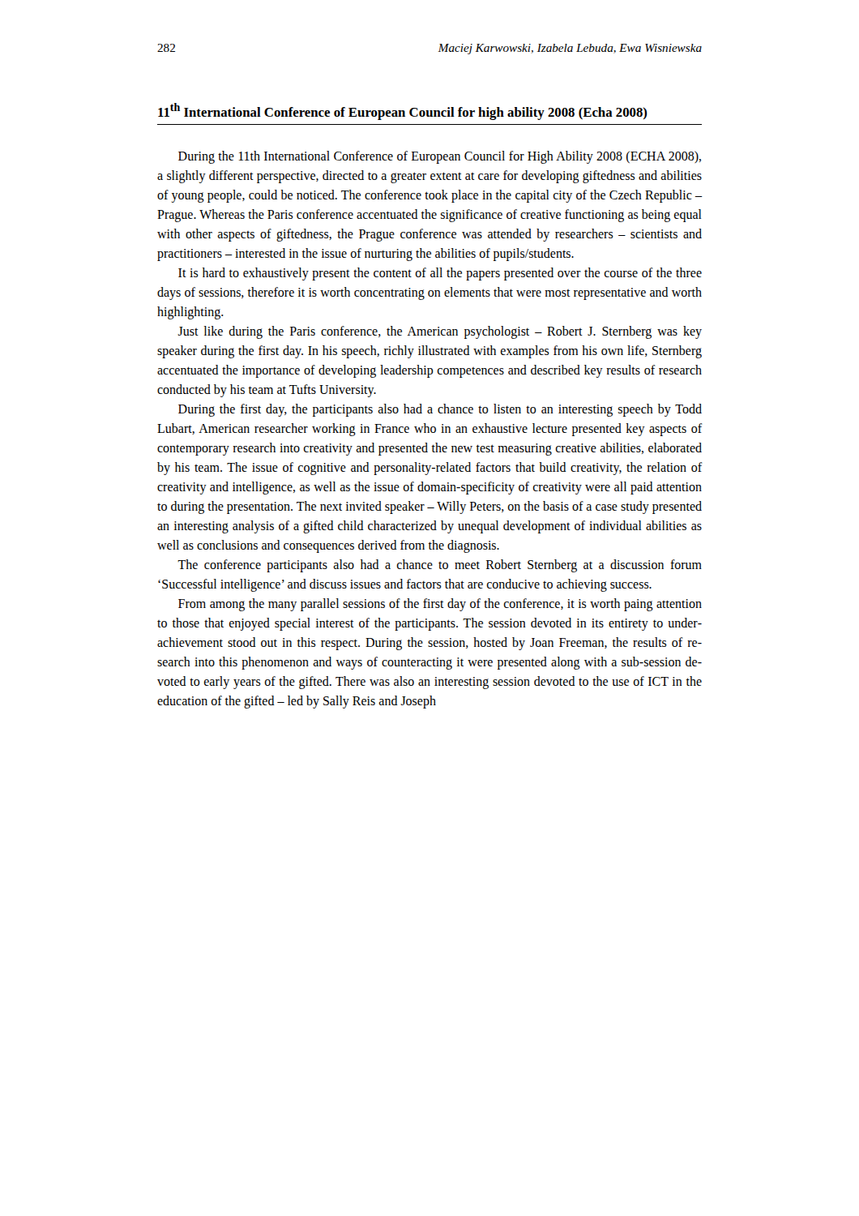282 Maciej Karwowski, Izabela Lebuda, Ewa Wisniewska
11th International Conference of European Council for high ability 2008 (Echa 2008)
During the 11th International Conference of European Council for High Ability 2008 (ECHA 2008), a slightly different perspective, directed to a greater extent at care for developing giftedness and abilities of young people, could be noticed. The conference took place in the capital city of the Czech Republic – Prague. Whereas the Paris conference accentuated the significance of creative functioning as being equal with other aspects of giftedness, the Prague conference was attended by researchers – scientists and practitioners – interested in the issue of nurturing the abilities of pupils/students.
It is hard to exhaustively present the content of all the papers presented over the course of the three days of sessions, therefore it is worth concentrating on elements that were most representative and worth highlighting.
Just like during the Paris conference, the American psychologist – Robert J. Sternberg was key speaker during the first day. In his speech, richly illustrated with examples from his own life, Sternberg accentuated the importance of developing leadership competences and described key results of research conducted by his team at Tufts University.
During the first day, the participants also had a chance to listen to an interesting speech by Todd Lubart, American researcher working in France who in an exhaustive lecture presented key aspects of contemporary research into creativity and presented the new test measuring creative abilities, elaborated by his team. The issue of cognitive and personality-related factors that build creativity, the relation of creativity and intelligence, as well as the issue of domain-specificity of creativity were all paid attention to during the presentation. The next invited speaker – Willy Peters, on the basis of a case study presented an interesting analysis of a gifted child characterized by unequal development of individual abilities as well as conclusions and consequences derived from the diagnosis.
The conference participants also had a chance to meet Robert Sternberg at a discussion forum ‘Successful intelligence’ and discuss issues and factors that are conducive to achieving success.
From among the many parallel sessions of the first day of the conference, it is worth paing attention to those that enjoyed special interest of the participants. The session devoted in its entirety to underachievement stood out in this respect. During the session, hosted by Joan Freeman, the results of research into this phenomenon and ways of counteracting it were presented along with a sub-session devoted to early years of the gifted. There was also an interesting session devoted to the use of ICT in the education of the gifted – led by Sally Reis and Joseph